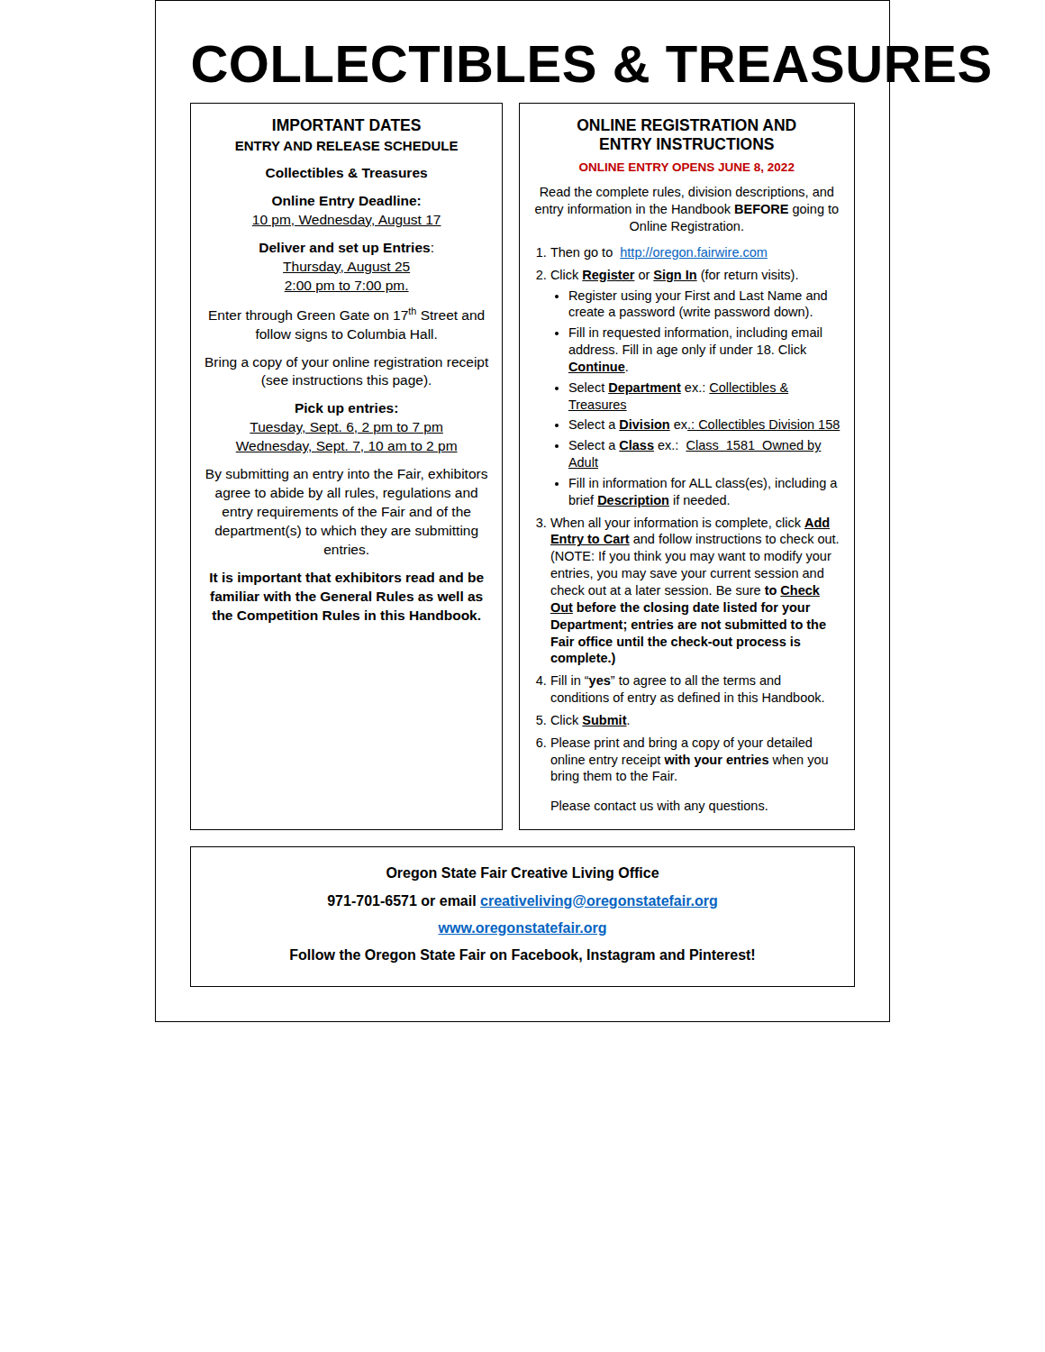Collectibles & Treasures
IMPORTANT DATES
Entry and Release Schedule
Collectibles & Treasures
Online Entry Deadline:
10 pm, Wednesday, August 17
Deliver and set up Entries:
Thursday, August 25
2:00 pm to 7:00 pm.
Enter through Green Gate on 17th Street and follow signs to Columbia Hall.
Bring a copy of your online registration receipt (see instructions this page).
Pick up entries:
Tuesday, Sept. 6, 2 pm to 7 pm
Wednesday, Sept. 7, 10 am to 2 pm
By submitting an entry into the Fair, exhibitors agree to abide by all rules, regulations and entry requirements of the Fair and of the department(s) to which they are submitting entries.
It is important that exhibitors read and be familiar with the General Rules as well as the Competition Rules in this Handbook.
ONLINE REGISTRATION AND
ENTRY INSTRUCTIONS
ONLINE ENTRY OPENS JUNE 8, 2022
Read the complete rules, division descriptions, and entry information in the Handbook BEFORE going to Online Registration.
Then go to http://oregon.fairwire.com
Click Register or Sign In (for return visits).
Register using your First and Last Name and create a password (write password down).
Fill in requested information, including email address. Fill in age only if under 18. Click Continue.
Select Department ex.: Collectibles & Treasures
Select a Division ex.: Collectibles Division 158
Select a Class ex.: Class 1581 Owned by Adult
Fill in information for ALL class(es), including a brief Description if needed.
When all your information is complete, click Add Entry to Cart and follow instructions to check out. (NOTE: If you think you may want to modify your entries, you may save your current session and check out at a later session. Be sure to Check Out before the closing date listed for your Department; entries are not submitted to the Fair office until the check-out process is complete.)
Fill in “yes” to agree to all the terms and conditions of entry as defined in this Handbook.
Click Submit.
Please print and bring a copy of your detailed online entry receipt with your entries when you bring them to the Fair.
Please contact us with any questions.
Oregon State Fair Creative Living Office
971-701-6571 or email creativeliving@oregonstatefair.org
www.oregonstatefair.org
Follow the Oregon State Fair on Facebook, Instagram and Pinterest!